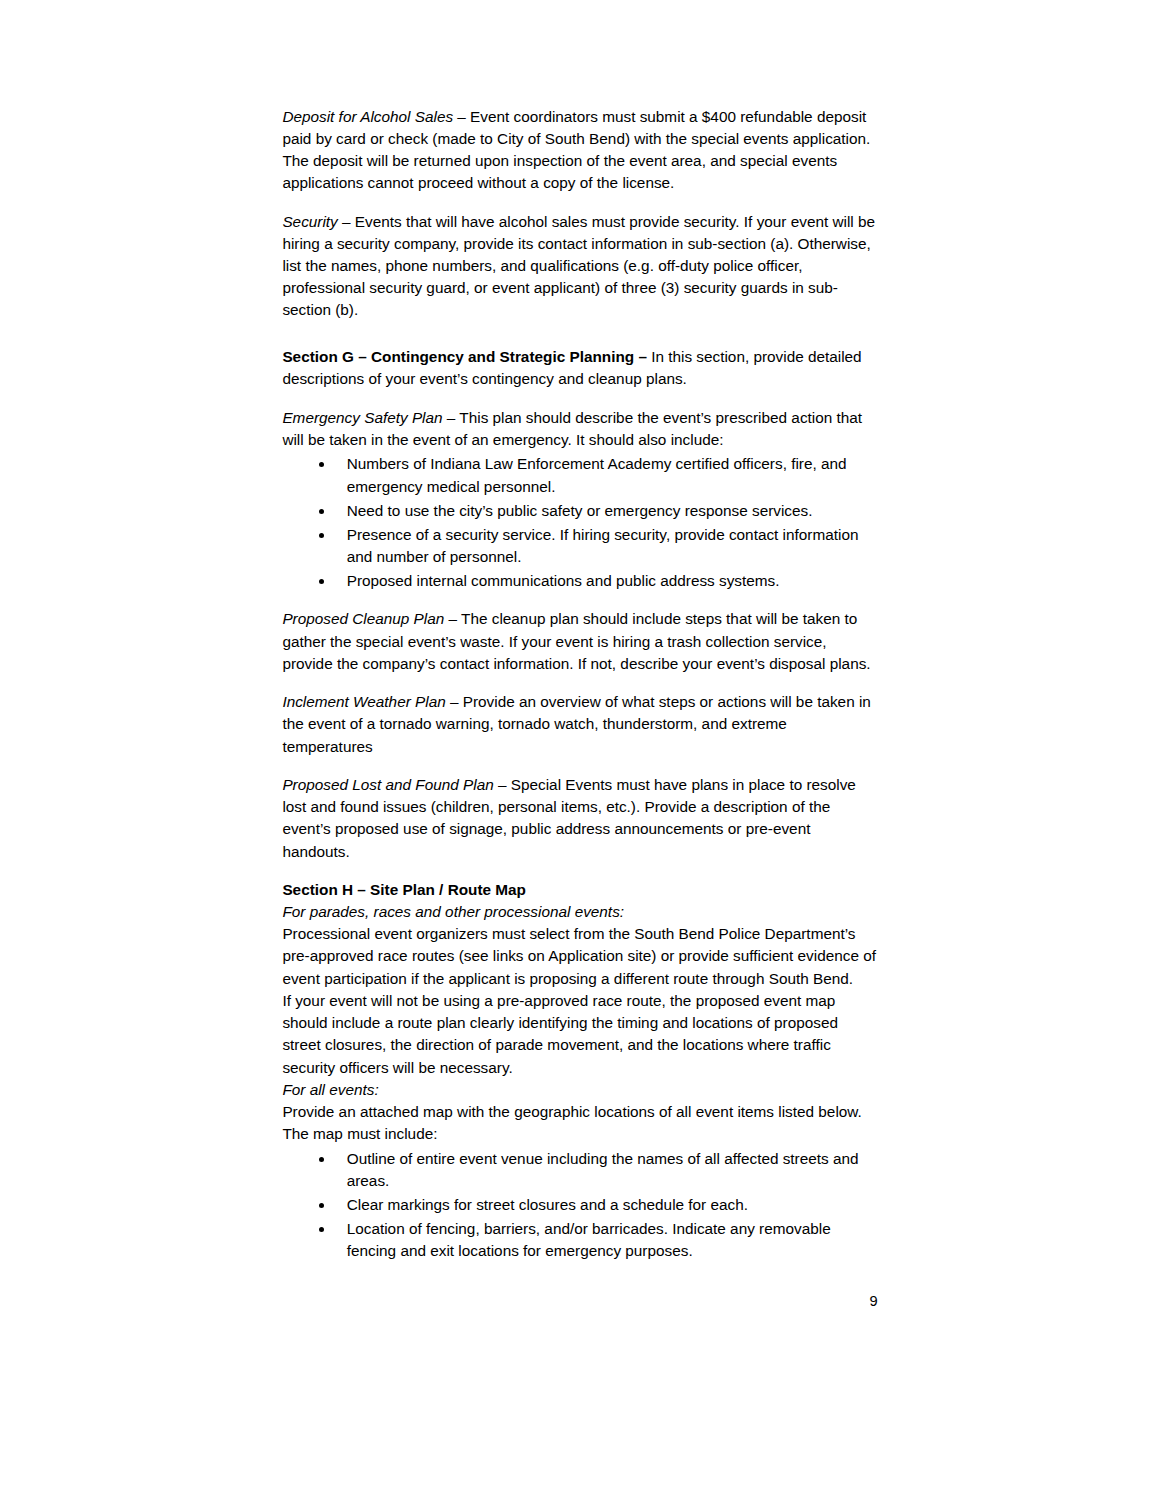Deposit for Alcohol Sales – Event coordinators must submit a $400 refundable deposit paid by card or check (made to City of South Bend) with the special events application. The deposit will be returned upon inspection of the event area, and special events applications cannot proceed without a copy of the license.
Security – Events that will have alcohol sales must provide security. If your event will be hiring a security company, provide its contact information in sub-section (a). Otherwise, list the names, phone numbers, and qualifications (e.g. off-duty police officer, professional security guard, or event applicant) of three (3) security guards in sub-section (b).
Section G – Contingency and Strategic Planning – In this section, provide detailed descriptions of your event’s contingency and cleanup plans.
Emergency Safety Plan – This plan should describe the event’s prescribed action that will be taken in the event of an emergency. It should also include:
Numbers of Indiana Law Enforcement Academy certified officers, fire, and emergency medical personnel.
Need to use the city’s public safety or emergency response services.
Presence of a security service. If hiring security, provide contact information and number of personnel.
Proposed internal communications and public address systems.
Proposed Cleanup Plan – The cleanup plan should include steps that will be taken to gather the special event’s waste. If your event is hiring a trash collection service, provide the company’s contact information. If not, describe your event’s disposal plans.
Inclement Weather Plan – Provide an overview of what steps or actions will be taken in the event of a tornado warning, tornado watch, thunderstorm, and extreme temperatures
Proposed Lost and Found Plan – Special Events must have plans in place to resolve lost and found issues (children, personal items, etc.). Provide a description of the event’s proposed use of signage, public address announcements or pre-event handouts.
Section H – Site Plan / Route Map
For parades, races and other processional events:
Processional event organizers must select from the South Bend Police Department’s pre-approved race routes (see links on Application site) or provide sufficient evidence of event participation if the applicant is proposing a different route through South Bend.
If your event will not be using a pre-approved race route, the proposed event map should include a route plan clearly identifying the timing and locations of proposed street closures, the direction of parade movement, and the locations where traffic security officers will be necessary.
For all events:
Provide an attached map with the geographic locations of all event items listed below.
The map must include:
Outline of entire event venue including the names of all affected streets and areas.
Clear markings for street closures and a schedule for each.
Location of fencing, barriers, and/or barricades. Indicate any removable fencing and exit locations for emergency purposes.
9